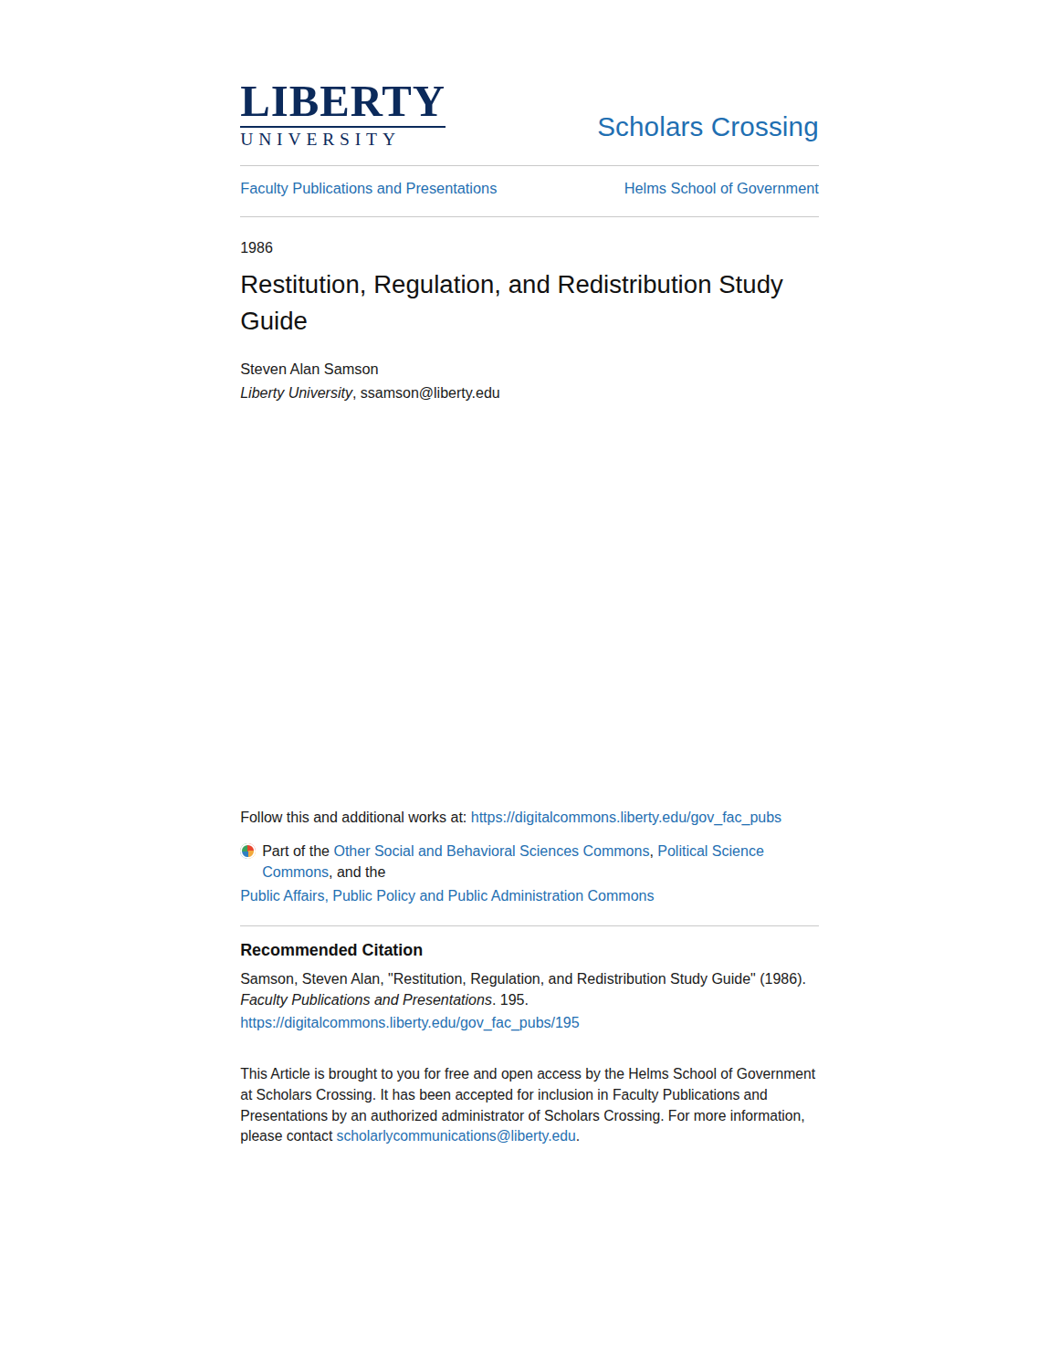LIBERTY UNIVERSITY
Scholars Crossing
Faculty Publications and Presentations
Helms School of Government
1986
Restitution, Regulation, and Redistribution Study Guide
Steven Alan Samson
Liberty University, ssamson@liberty.edu
Follow this and additional works at: https://digitalcommons.liberty.edu/gov_fac_pubs
Part of the Other Social and Behavioral Sciences Commons, Political Science Commons, and the
Public Affairs, Public Policy and Public Administration Commons
Recommended Citation
Samson, Steven Alan, "Restitution, Regulation, and Redistribution Study Guide" (1986). Faculty Publications and Presentations. 195. https://digitalcommons.liberty.edu/gov_fac_pubs/195
This Article is brought to you for free and open access by the Helms School of Government at Scholars Crossing. It has been accepted for inclusion in Faculty Publications and Presentations by an authorized administrator of Scholars Crossing. For more information, please contact scholarlycommunications@liberty.edu.